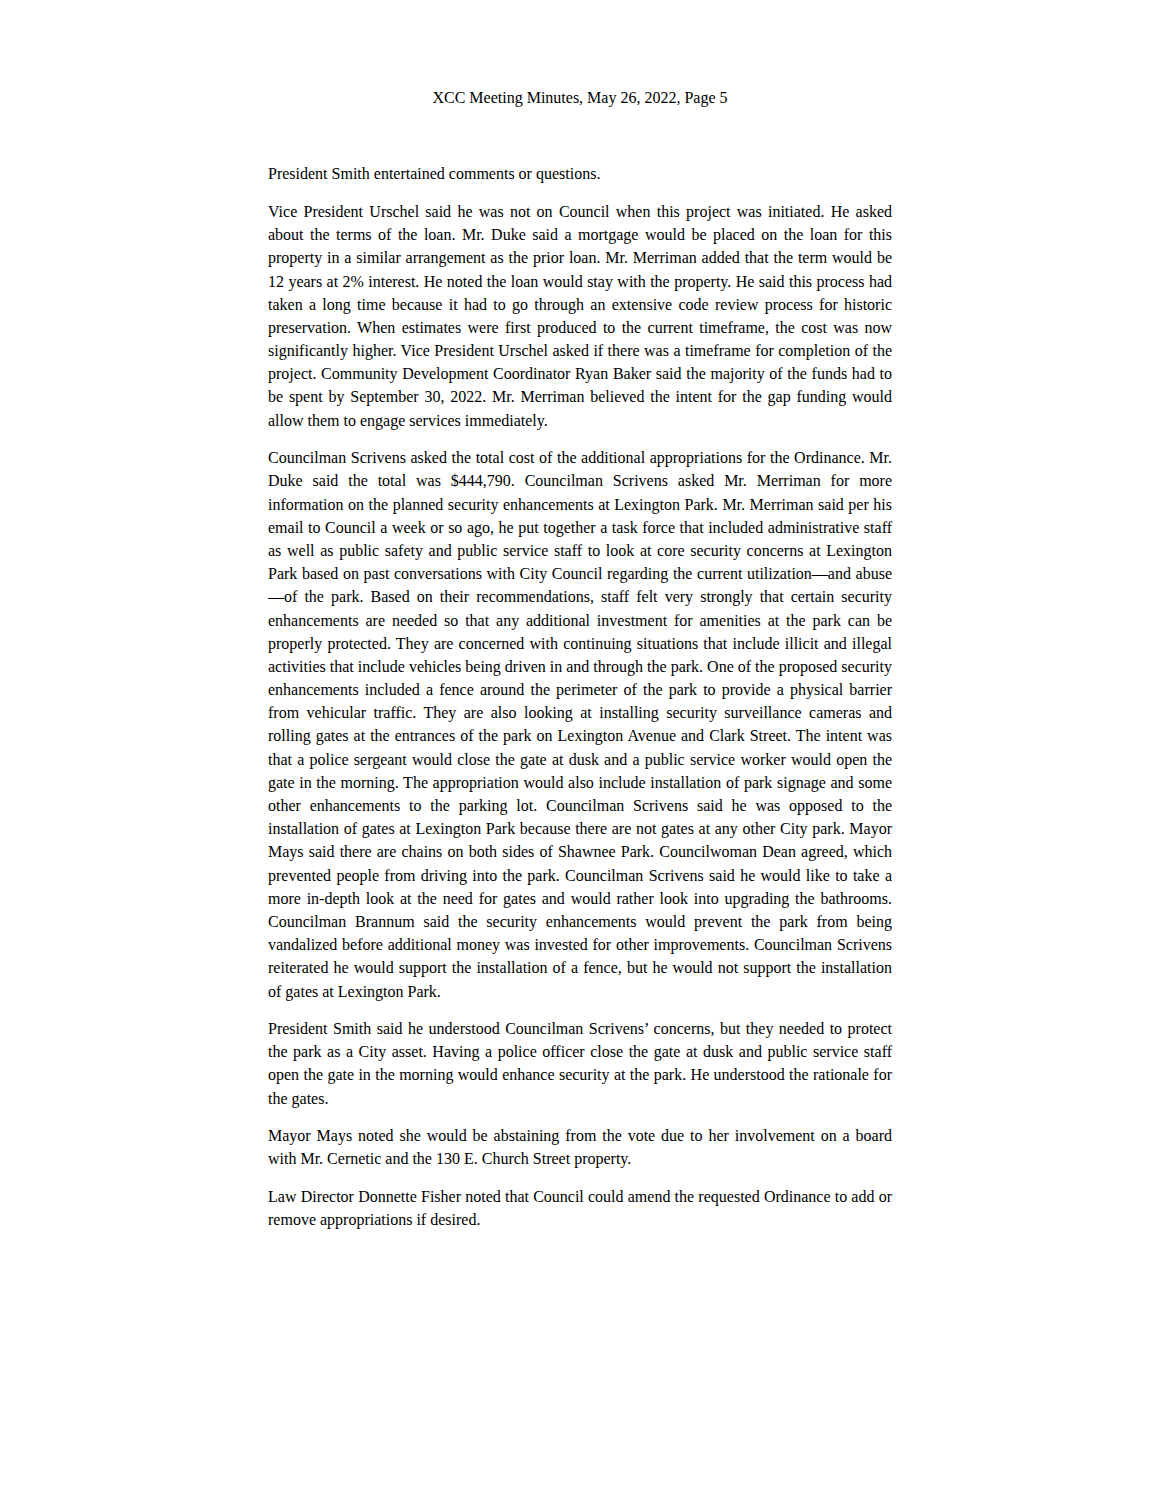XCC Meeting Minutes, May 26, 2022, Page 5
President Smith entertained comments or questions.
Vice President Urschel said he was not on Council when this project was initiated. He asked about the terms of the loan. Mr. Duke said a mortgage would be placed on the loan for this property in a similar arrangement as the prior loan. Mr. Merriman added that the term would be 12 years at 2% interest. He noted the loan would stay with the property. He said this process had taken a long time because it had to go through an extensive code review process for historic preservation. When estimates were first produced to the current timeframe, the cost was now significantly higher. Vice President Urschel asked if there was a timeframe for completion of the project. Community Development Coordinator Ryan Baker said the majority of the funds had to be spent by September 30, 2022. Mr. Merriman believed the intent for the gap funding would allow them to engage services immediately.
Councilman Scrivens asked the total cost of the additional appropriations for the Ordinance. Mr. Duke said the total was $444,790. Councilman Scrivens asked Mr. Merriman for more information on the planned security enhancements at Lexington Park. Mr. Merriman said per his email to Council a week or so ago, he put together a task force that included administrative staff as well as public safety and public service staff to look at core security concerns at Lexington Park based on past conversations with City Council regarding the current utilization—and abuse—of the park. Based on their recommendations, staff felt very strongly that certain security enhancements are needed so that any additional investment for amenities at the park can be properly protected. They are concerned with continuing situations that include illicit and illegal activities that include vehicles being driven in and through the park. One of the proposed security enhancements included a fence around the perimeter of the park to provide a physical barrier from vehicular traffic. They are also looking at installing security surveillance cameras and rolling gates at the entrances of the park on Lexington Avenue and Clark Street. The intent was that a police sergeant would close the gate at dusk and a public service worker would open the gate in the morning. The appropriation would also include installation of park signage and some other enhancements to the parking lot. Councilman Scrivens said he was opposed to the installation of gates at Lexington Park because there are not gates at any other City park. Mayor Mays said there are chains on both sides of Shawnee Park. Councilwoman Dean agreed, which prevented people from driving into the park. Councilman Scrivens said he would like to take a more in-depth look at the need for gates and would rather look into upgrading the bathrooms. Councilman Brannum said the security enhancements would prevent the park from being vandalized before additional money was invested for other improvements. Councilman Scrivens reiterated he would support the installation of a fence, but he would not support the installation of gates at Lexington Park.
President Smith said he understood Councilman Scrivens’ concerns, but they needed to protect the park as a City asset. Having a police officer close the gate at dusk and public service staff open the gate in the morning would enhance security at the park. He understood the rationale for the gates.
Mayor Mays noted she would be abstaining from the vote due to her involvement on a board with Mr. Cernetic and the 130 E. Church Street property.
Law Director Donnette Fisher noted that Council could amend the requested Ordinance to add or remove appropriations if desired.